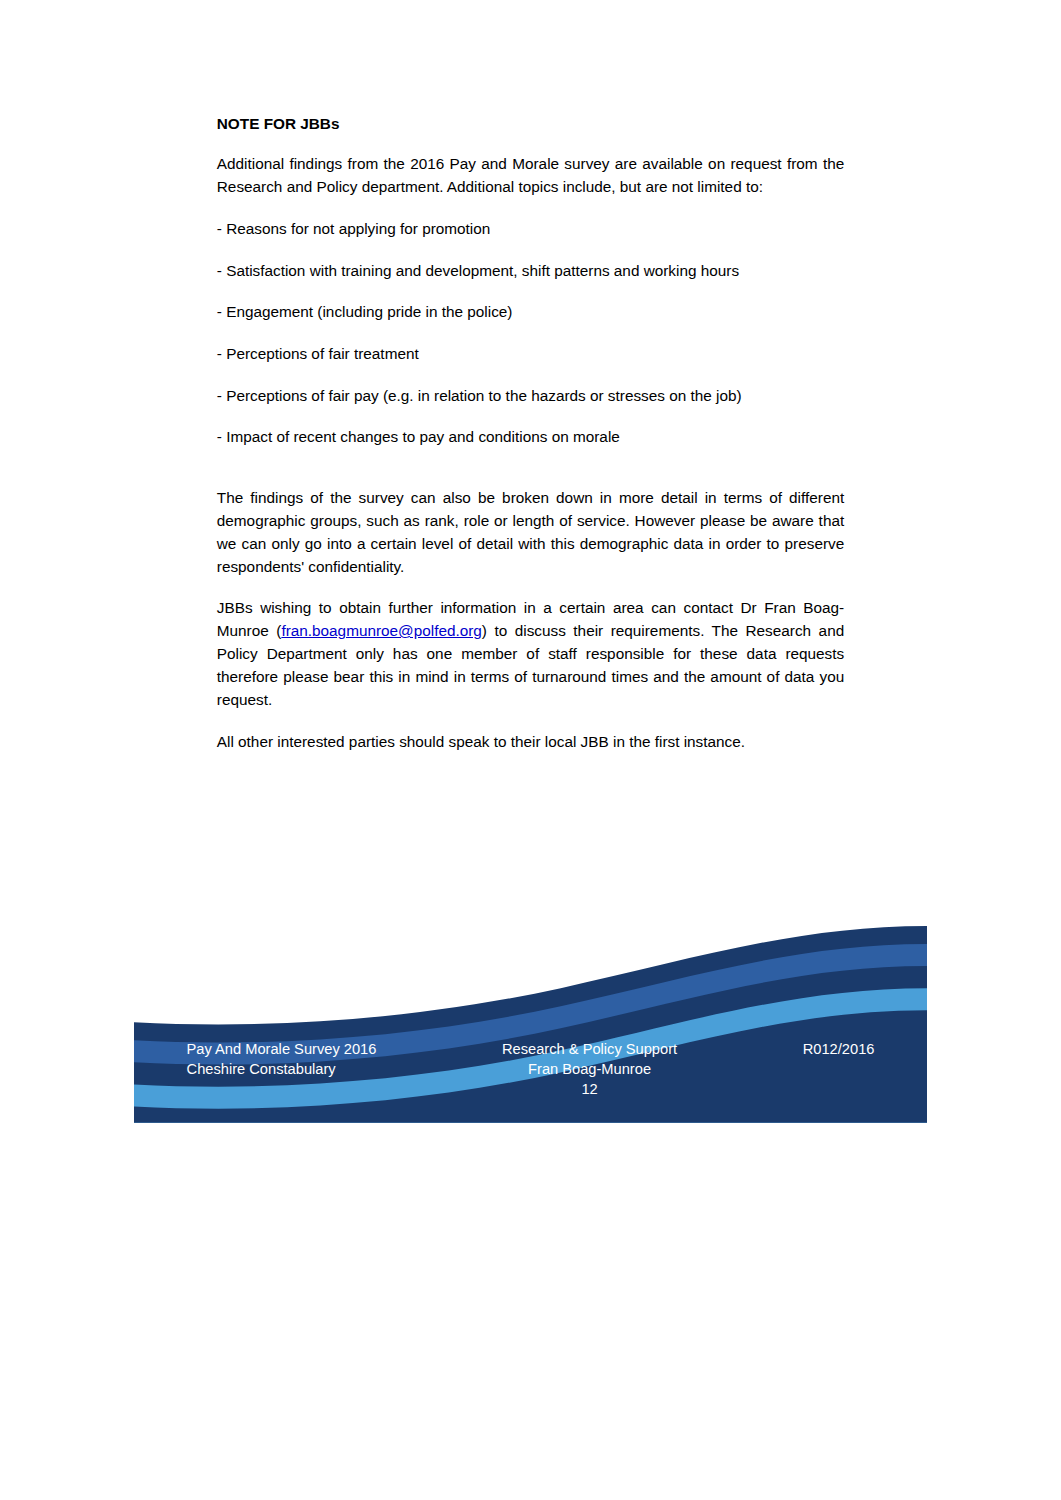NOTE FOR JBBs
Additional findings from the 2016 Pay and Morale survey are available on request from the Research and Policy department. Additional topics include, but are not limited to:
- Reasons for not applying for promotion
- Satisfaction with training and development, shift patterns and working hours
- Engagement (including pride in the police)
- Perceptions of fair treatment
- Perceptions of fair pay (e.g. in relation to the hazards or stresses on the job)
- Impact of recent changes to pay and conditions on morale
The findings of the survey can also be broken down in more detail in terms of different demographic groups, such as rank, role or length of service. However please be aware that we can only go into a certain level of detail with this demographic data in order to preserve respondents' confidentiality.
JBBs wishing to obtain further information in a certain area can contact Dr Fran Boag-Munroe (fran.boagmunroe@polfed.org) to discuss their requirements. The Research and Policy Department only has one member of staff responsible for these data requests therefore please bear this in mind in terms of turnaround times and the amount of data you request.
All other interested parties should speak to their local JBB in the first instance.
Pay And Morale Survey 2016
Cheshire Constabulary
Research & Policy Support
Fran Boag-Munroe
12
R012/2016